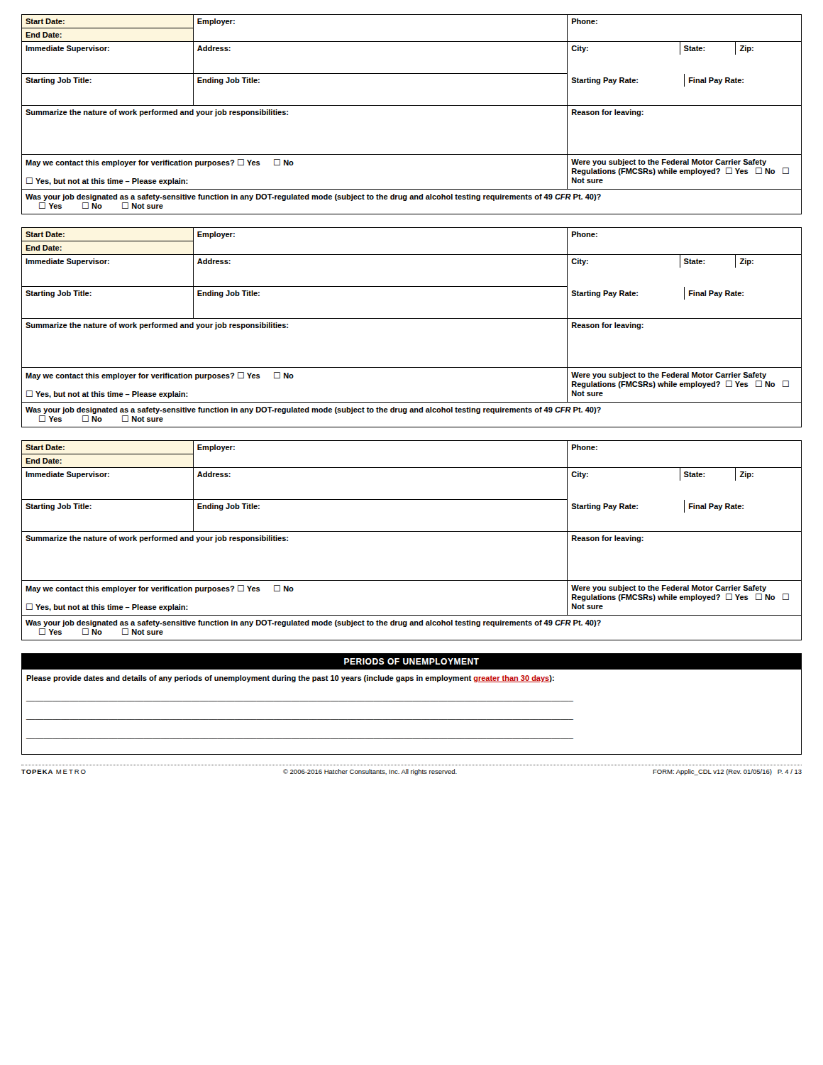| Start Date: | Employer: | Phone: |
| End Date: |
| Immediate Supervisor: | Address: | / City: / State: / Zip: / |
| Starting Job Title: | Ending Job Title: | / Starting Pay Rate: / Final Pay Rate: / |
| Summarize the nature of work performed and your job responsibilities: | Reason for leaving: |
| May we contact this employer for verification purposes? ☐ Yes ☐ No ☐ Yes, but not at this time – Please explain: | Were you subject to the Federal Motor Carrier Safety Regulations (FMCSRs) while employed? ☐ Yes ☐ No ☐ Not sure |
| Was your job designated as a safety-sensitive function in any DOT-regulated mode (subject to the drug and alcohol testing requirements of 49 CFR Pt. 40)? ☐ Yes ☐ No ☐ Not sure |
| Start Date: | Employer: | Phone: |
| End Date: |
| Immediate Supervisor: | Address: | / City: / State: / Zip: / |
| Starting Job Title: | Ending Job Title: | / Starting Pay Rate: / Final Pay Rate: / |
| Summarize the nature of work performed and your job responsibilities: | Reason for leaving: |
| May we contact this employer for verification purposes? ☐ Yes ☐ No ☐ Yes, but not at this time – Please explain: | Were you subject to the Federal Motor Carrier Safety Regulations (FMCSRs) while employed? ☐ Yes ☐ No ☐ Not sure |
| Was your job designated as a safety-sensitive function in any DOT-regulated mode (subject to the drug and alcohol testing requirements of 49 CFR Pt. 40)? ☐ Yes ☐ No ☐ Not sure |
| Start Date: | Employer: | Phone: |
| End Date: |
| Immediate Supervisor: | Address: | / City: / State: / Zip: / |
| Starting Job Title: | Ending Job Title: | / Starting Pay Rate: / Final Pay Rate: / |
| Summarize the nature of work performed and your job responsibilities: | Reason for leaving: |
| May we contact this employer for verification purposes? ☐ Yes ☐ No ☐ Yes, but not at this time – Please explain: | Were you subject to the Federal Motor Carrier Safety Regulations (FMCSRs) while employed? ☐ Yes ☐ No ☐ Not sure |
| Was your job designated as a safety-sensitive function in any DOT-regulated mode (subject to the drug and alcohol testing requirements of 49 CFR Pt. 40)? ☐ Yes ☐ No ☐ Not sure |
| PERIODS OF UNEMPLOYMENT |
| Please provide dates and details of any periods of unemployment during the past 10 years (include gaps in employment greater than 30 days ): |
| ______________________________________________________________________________________________________________________________ ______________________________________________________________________________________________________________________________ ______________________________________________________________________________________________________________________________ |
TOPEKA METRO
© 2006-2016 Hatcher Consultants, Inc. All rights reserved.
FORM: Applic_CDL v12 (Rev. 01/05/16) P. 4 / 13